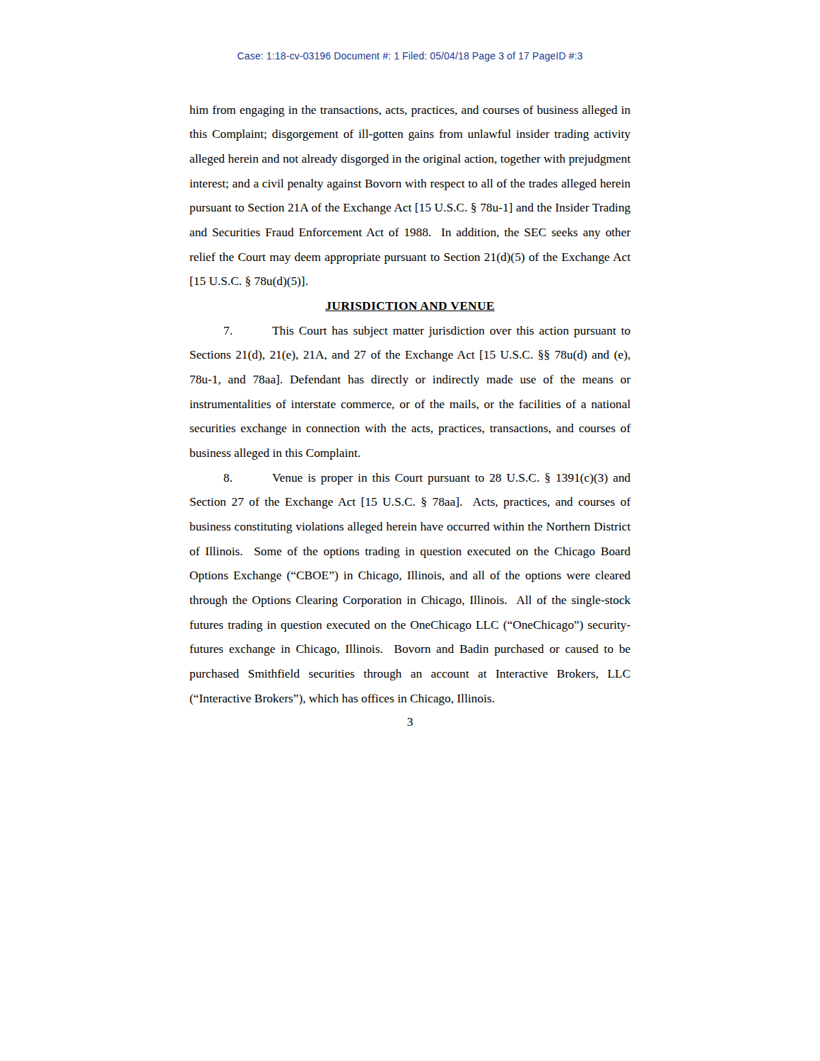Case: 1:18-cv-03196 Document #: 1 Filed: 05/04/18 Page 3 of 17 PageID #:3
him from engaging in the transactions, acts, practices, and courses of business alleged in this Complaint; disgorgement of ill-gotten gains from unlawful insider trading activity alleged herein and not already disgorged in the original action, together with prejudgment interest; and a civil penalty against Bovorn with respect to all of the trades alleged herein pursuant to Section 21A of the Exchange Act [15 U.S.C. § 78u-1] and the Insider Trading and Securities Fraud Enforcement Act of 1988. In addition, the SEC seeks any other relief the Court may deem appropriate pursuant to Section 21(d)(5) of the Exchange Act [15 U.S.C. § 78u(d)(5)].
JURISDICTION AND VENUE
7. This Court has subject matter jurisdiction over this action pursuant to Sections 21(d), 21(e), 21A, and 27 of the Exchange Act [15 U.S.C. §§ 78u(d) and (e), 78u-1, and 78aa]. Defendant has directly or indirectly made use of the means or instrumentalities of interstate commerce, or of the mails, or the facilities of a national securities exchange in connection with the acts, practices, transactions, and courses of business alleged in this Complaint.
8. Venue is proper in this Court pursuant to 28 U.S.C. § 1391(c)(3) and Section 27 of the Exchange Act [15 U.S.C. § 78aa]. Acts, practices, and courses of business constituting violations alleged herein have occurred within the Northern District of Illinois. Some of the options trading in question executed on the Chicago Board Options Exchange (“CBOE”) in Chicago, Illinois, and all of the options were cleared through the Options Clearing Corporation in Chicago, Illinois. All of the single-stock futures trading in question executed on the OneChicago LLC (“OneChicago”) security-futures exchange in Chicago, Illinois. Bovorn and Badin purchased or caused to be purchased Smithfield securities through an account at Interactive Brokers, LLC (“Interactive Brokers”), which has offices in Chicago, Illinois.
3